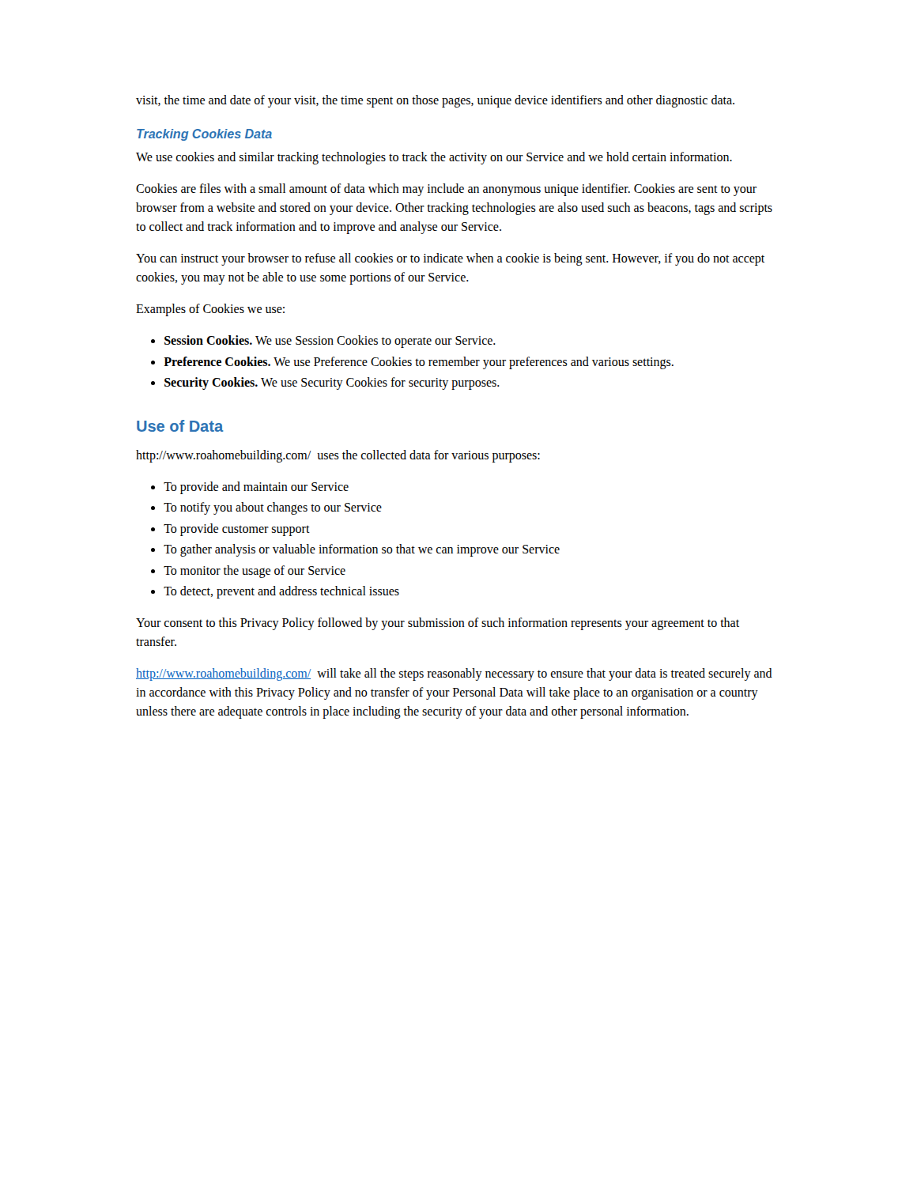visit, the time and date of your visit, the time spent on those pages, unique device identifiers and other diagnostic data.
Tracking Cookies Data
We use cookies and similar tracking technologies to track the activity on our Service and we hold certain information.
Cookies are files with a small amount of data which may include an anonymous unique identifier. Cookies are sent to your browser from a website and stored on your device. Other tracking technologies are also used such as beacons, tags and scripts to collect and track information and to improve and analyse our Service.
You can instruct your browser to refuse all cookies or to indicate when a cookie is being sent. However, if you do not accept cookies, you may not be able to use some portions of our Service.
Examples of Cookies we use:
Session Cookies. We use Session Cookies to operate our Service.
Preference Cookies. We use Preference Cookies to remember your preferences and various settings.
Security Cookies. We use Security Cookies for security purposes.
Use of Data
http://www.roahomebuilding.com/ uses the collected data for various purposes:
To provide and maintain our Service
To notify you about changes to our Service
To provide customer support
To gather analysis or valuable information so that we can improve our Service
To monitor the usage of our Service
To detect, prevent and address technical issues
Your consent to this Privacy Policy followed by your submission of such information represents your agreement to that transfer.
http://www.roahomebuilding.com/ will take all the steps reasonably necessary to ensure that your data is treated securely and in accordance with this Privacy Policy and no transfer of your Personal Data will take place to an organisation or a country unless there are adequate controls in place including the security of your data and other personal information.